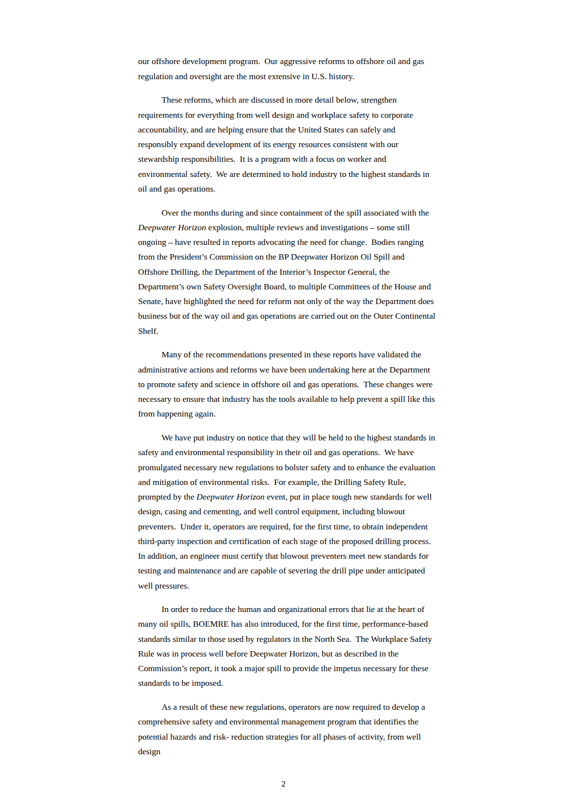our offshore development program. Our aggressive reforms to offshore oil and gas regulation and oversight are the most extensive in U.S. history.
These reforms, which are discussed in more detail below, strengthen requirements for everything from well design and workplace safety to corporate accountability, and are helping ensure that the United States can safely and responsibly expand development of its energy resources consistent with our stewardship responsibilities. It is a program with a focus on worker and environmental safety. We are determined to hold industry to the highest standards in oil and gas operations.
Over the months during and since containment of the spill associated with the Deepwater Horizon explosion, multiple reviews and investigations – some still ongoing – have resulted in reports advocating the need for change. Bodies ranging from the President’s Commission on the BP Deepwater Horizon Oil Spill and Offshore Drilling, the Department of the Interior’s Inspector General, the Department’s own Safety Oversight Board, to multiple Committees of the House and Senate, have highlighted the need for reform not only of the way the Department does business but of the way oil and gas operations are carried out on the Outer Continental Shelf.
Many of the recommendations presented in these reports have validated the administrative actions and reforms we have been undertaking here at the Department to promote safety and science in offshore oil and gas operations. These changes were necessary to ensure that industry has the tools available to help prevent a spill like this from happening again.
We have put industry on notice that they will be held to the highest standards in safety and environmental responsibility in their oil and gas operations. We have promulgated necessary new regulations to bolster safety and to enhance the evaluation and mitigation of environmental risks. For example, the Drilling Safety Rule, prompted by the Deepwater Horizon event, put in place tough new standards for well design, casing and cementing, and well control equipment, including blowout preventers. Under it, operators are required, for the first time, to obtain independent third-party inspection and certification of each stage of the proposed drilling process. In addition, an engineer must certify that blowout preventers meet new standards for testing and maintenance and are capable of severing the drill pipe under anticipated well pressures.
In order to reduce the human and organizational errors that lie at the heart of many oil spills, BOEMRE has also introduced, for the first time, performance-based standards similar to those used by regulators in the North Sea. The Workplace Safety Rule was in process well before Deepwater Horizon, but as described in the Commission’s report, it took a major spill to provide the impetus necessary for these standards to be imposed.
As a result of these new regulations, operators are now required to develop a comprehensive safety and environmental management program that identifies the potential hazards and risk- reduction strategies for all phases of activity, from well design
2